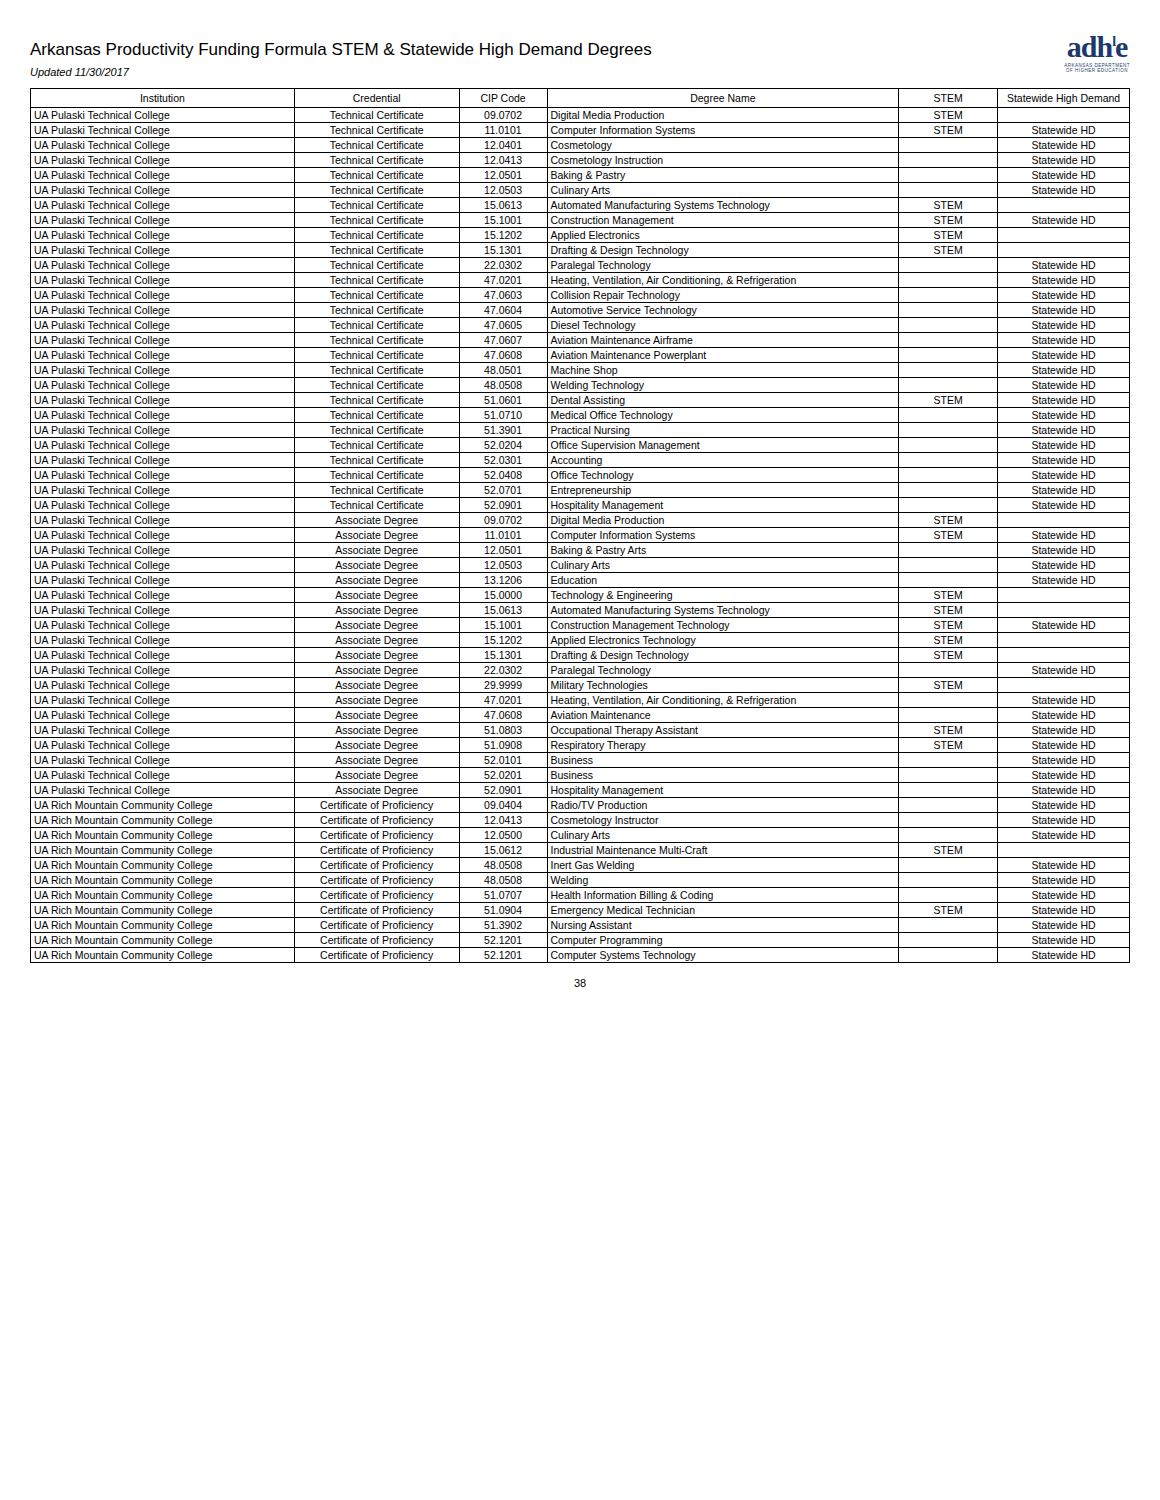Arkansas Productivity Funding Formula STEM & Statewide High Demand Degrees
Updated 11/30/2017
adhle
ARKANSAS DEPARTMENT
OF HIGHER EDUCATION
| Institution | Credential | CIP Code | Degree Name | STEM | Statewide High Demand |
| --- | --- | --- | --- | --- | --- |
| UA Pulaski Technical College | Technical Certificate | 09.0702 | Digital Media Production | STEM | |
| UA Pulaski Technical College | Technical Certificate | 11.0101 | Computer Information Systems | STEM | Statewide HD |
| UA Pulaski Technical College | Technical Certificate | 12.0401 | Cosmetology | | Statewide HD |
| UA Pulaski Technical College | Technical Certificate | 12.0413 | Cosmetology Instruction | | Statewide HD |
| UA Pulaski Technical College | Technical Certificate | 12.0501 | Baking & Pastry | | Statewide HD |
| UA Pulaski Technical College | Technical Certificate | 12.0503 | Culinary Arts | | Statewide HD |
| UA Pulaski Technical College | Technical Certificate | 15.0613 | Automated Manufacturing Systems Technology | STEM | |
| UA Pulaski Technical College | Technical Certificate | 15.1001 | Construction Management | STEM | Statewide HD |
| UA Pulaski Technical College | Technical Certificate | 15.1202 | Applied Electronics | STEM | |
| UA Pulaski Technical College | Technical Certificate | 15.1301 | Drafting & Design Technology | STEM | |
| UA Pulaski Technical College | Technical Certificate | 22.0302 | Paralegal Technology | | Statewide HD |
| UA Pulaski Technical College | Technical Certificate | 47.0201 | Heating, Ventilation, Air Conditioning, & Refrigeration | | Statewide HD |
| UA Pulaski Technical College | Technical Certificate | 47.0603 | Collision Repair Technology | | Statewide HD |
| UA Pulaski Technical College | Technical Certificate | 47.0604 | Automotive Service Technology | | Statewide HD |
| UA Pulaski Technical College | Technical Certificate | 47.0605 | Diesel Technology | | Statewide HD |
| UA Pulaski Technical College | Technical Certificate | 47.0607 | Aviation Maintenance Airframe | | Statewide HD |
| UA Pulaski Technical College | Technical Certificate | 47.0608 | Aviation Maintenance Powerplant | | Statewide HD |
| UA Pulaski Technical College | Technical Certificate | 48.0501 | Machine Shop | | Statewide HD |
| UA Pulaski Technical College | Technical Certificate | 48.0508 | Welding Technology | | Statewide HD |
| UA Pulaski Technical College | Technical Certificate | 51.0601 | Dental Assisting | STEM | Statewide HD |
| UA Pulaski Technical College | Technical Certificate | 51.0710 | Medical Office Technology | | Statewide HD |
| UA Pulaski Technical College | Technical Certificate | 51.3901 | Practical Nursing | | Statewide HD |
| UA Pulaski Technical College | Technical Certificate | 52.0204 | Office Supervision Management | | Statewide HD |
| UA Pulaski Technical College | Technical Certificate | 52.0301 | Accounting | | Statewide HD |
| UA Pulaski Technical College | Technical Certificate | 52.0408 | Office Technology | | Statewide HD |
| UA Pulaski Technical College | Technical Certificate | 52.0701 | Entrepreneurship | | Statewide HD |
| UA Pulaski Technical College | Technical Certificate | 52.0901 | Hospitality Management | | Statewide HD |
| UA Pulaski Technical College | Associate Degree | 09.0702 | Digital Media Production | STEM | |
| UA Pulaski Technical College | Associate Degree | 11.0101 | Computer Information Systems | STEM | Statewide HD |
| UA Pulaski Technical College | Associate Degree | 12.0501 | Baking & Pastry Arts | | Statewide HD |
| UA Pulaski Technical College | Associate Degree | 12.0503 | Culinary Arts | | Statewide HD |
| UA Pulaski Technical College | Associate Degree | 13.1206 | Education | | Statewide HD |
| UA Pulaski Technical College | Associate Degree | 15.0000 | Technology & Engineering | STEM | |
| UA Pulaski Technical College | Associate Degree | 15.0613 | Automated Manufacturing Systems Technology | STEM | |
| UA Pulaski Technical College | Associate Degree | 15.1001 | Construction Management Technology | STEM | Statewide HD |
| UA Pulaski Technical College | Associate Degree | 15.1202 | Applied Electronics Technology | STEM | |
| UA Pulaski Technical College | Associate Degree | 15.1301 | Drafting & Design Technology | STEM | |
| UA Pulaski Technical College | Associate Degree | 22.0302 | Paralegal Technology | | Statewide HD |
| UA Pulaski Technical College | Associate Degree | 29.9999 | Military Technologies | STEM | |
| UA Pulaski Technical College | Associate Degree | 47.0201 | Heating, Ventilation, Air Conditioning, & Refrigeration | | Statewide HD |
| UA Pulaski Technical College | Associate Degree | 47.0608 | Aviation Maintenance | | Statewide HD |
| UA Pulaski Technical College | Associate Degree | 51.0803 | Occupational Therapy Assistant | STEM | Statewide HD |
| UA Pulaski Technical College | Associate Degree | 51.0908 | Respiratory Therapy | STEM | Statewide HD |
| UA Pulaski Technical College | Associate Degree | 52.0101 | Business | | Statewide HD |
| UA Pulaski Technical College | Associate Degree | 52.0201 | Business | | Statewide HD |
| UA Pulaski Technical College | Associate Degree | 52.0901 | Hospitality Management | | Statewide HD |
| UA Rich Mountain Community College | Certificate of Proficiency | 09.0404 | Radio/TV Production | | Statewide HD |
| UA Rich Mountain Community College | Certificate of Proficiency | 12.0413 | Cosmetology Instructor | | Statewide HD |
| UA Rich Mountain Community College | Certificate of Proficiency | 12.0500 | Culinary Arts | | Statewide HD |
| UA Rich Mountain Community College | Certificate of Proficiency | 15.0612 | Industrial Maintenance Multi-Craft | STEM | |
| UA Rich Mountain Community College | Certificate of Proficiency | 48.0508 | Inert Gas Welding | | Statewide HD |
| UA Rich Mountain Community College | Certificate of Proficiency | 48.0508 | Welding | | Statewide HD |
| UA Rich Mountain Community College | Certificate of Proficiency | 51.0707 | Health Information Billing & Coding | | Statewide HD |
| UA Rich Mountain Community College | Certificate of Proficiency | 51.0904 | Emergency Medical Technician | STEM | Statewide HD |
| UA Rich Mountain Community College | Certificate of Proficiency | 51.3902 | Nursing Assistant | | Statewide HD |
| UA Rich Mountain Community College | Certificate of Proficiency | 52.1201 | Computer Programming | | Statewide HD |
| UA Rich Mountain Community College | Certificate of Proficiency | 52.1201 | Computer Systems Technology | | Statewide HD |
38